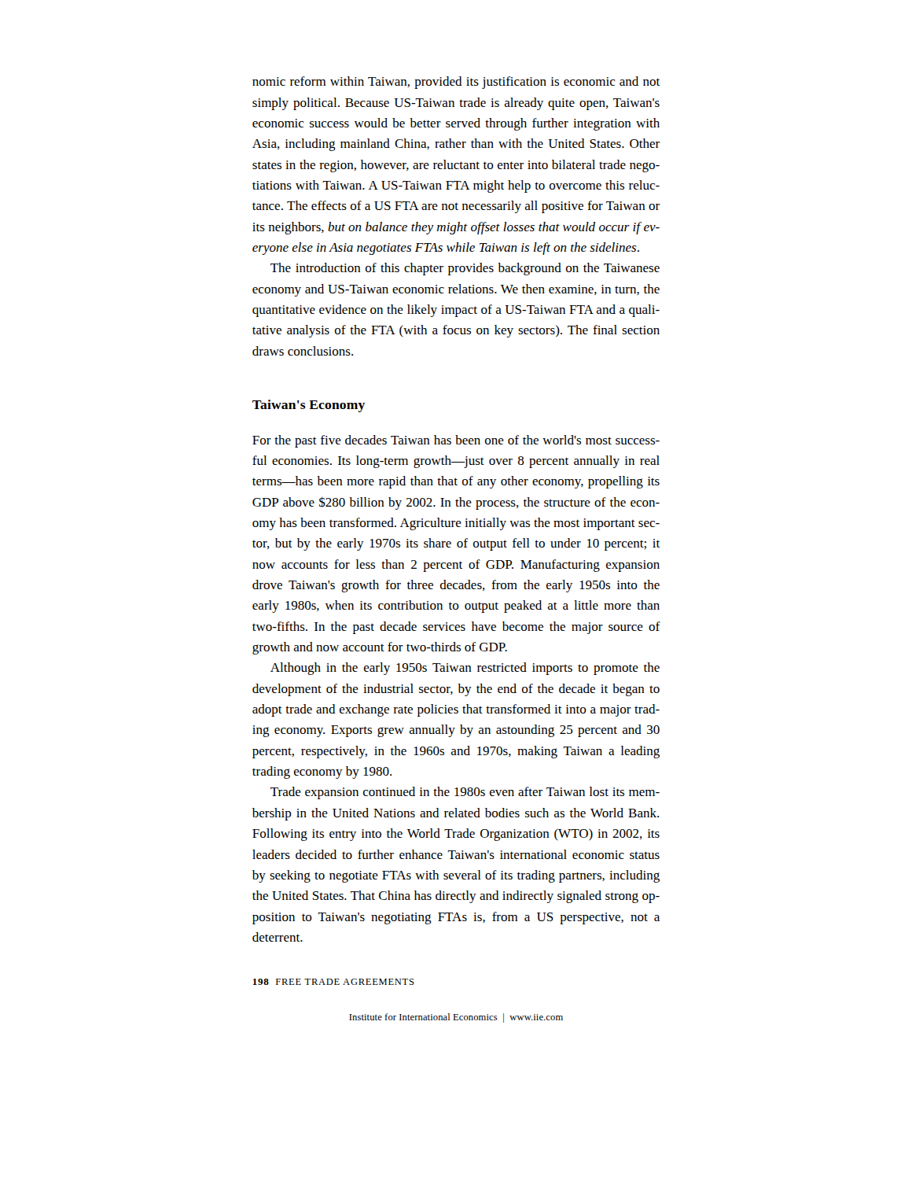nomic reform within Taiwan, provided its justification is economic and not simply political. Because US-Taiwan trade is already quite open, Taiwan's economic success would be better served through further integration with Asia, including mainland China, rather than with the United States. Other states in the region, however, are reluctant to enter into bilateral trade negotiations with Taiwan. A US-Taiwan FTA might help to overcome this reluctance. The effects of a US FTA are not necessarily all positive for Taiwan or its neighbors, but on balance they might offset losses that would occur if everyone else in Asia negotiates FTAs while Taiwan is left on the sidelines.
The introduction of this chapter provides background on the Taiwanese economy and US-Taiwan economic relations. We then examine, in turn, the quantitative evidence on the likely impact of a US-Taiwan FTA and a qualitative analysis of the FTA (with a focus on key sectors). The final section draws conclusions.
Taiwan's Economy
For the past five decades Taiwan has been one of the world's most successful economies. Its long-term growth—just over 8 percent annually in real terms—has been more rapid than that of any other economy, propelling its GDP above $280 billion by 2002. In the process, the structure of the economy has been transformed. Agriculture initially was the most important sector, but by the early 1970s its share of output fell to under 10 percent; it now accounts for less than 2 percent of GDP. Manufacturing expansion drove Taiwan's growth for three decades, from the early 1950s into the early 1980s, when its contribution to output peaked at a little more than two-fifths. In the past decade services have become the major source of growth and now account for two-thirds of GDP.
Although in the early 1950s Taiwan restricted imports to promote the development of the industrial sector, by the end of the decade it began to adopt trade and exchange rate policies that transformed it into a major trading economy. Exports grew annually by an astounding 25 percent and 30 percent, respectively, in the 1960s and 1970s, making Taiwan a leading trading economy by 1980.
Trade expansion continued in the 1980s even after Taiwan lost its membership in the United Nations and related bodies such as the World Bank. Following its entry into the World Trade Organization (WTO) in 2002, its leaders decided to further enhance Taiwan's international economic status by seeking to negotiate FTAs with several of its trading partners, including the United States. That China has directly and indirectly signaled strong opposition to Taiwan's negotiating FTAs is, from a US perspective, not a deterrent.
198 FREE TRADE AGREEMENTS
Institute for International Economics | www.iie.com